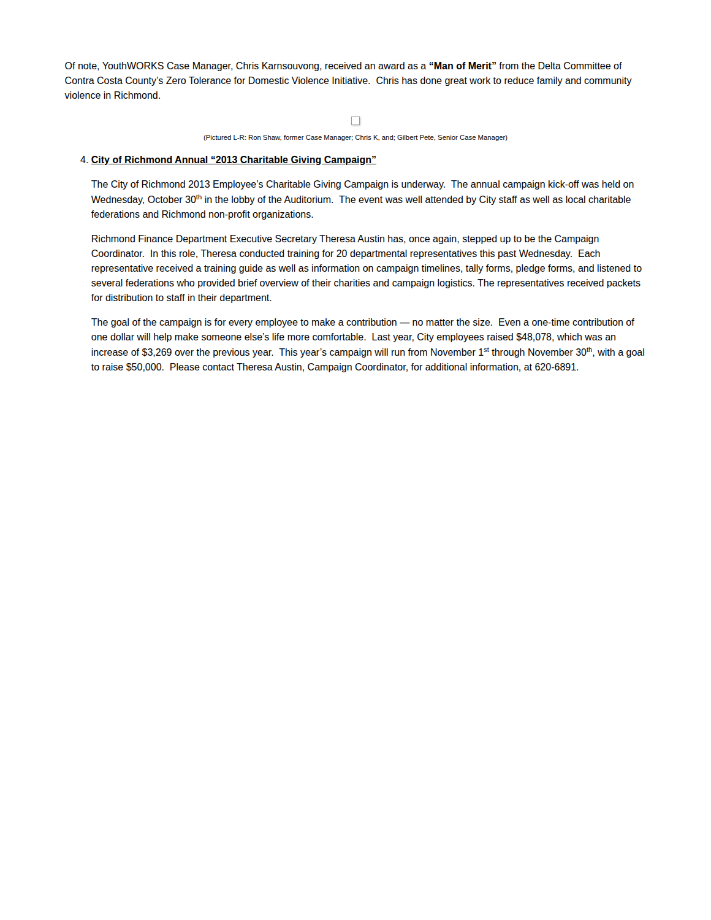Of note, YouthWORKS Case Manager, Chris Karnsouvong, received an award as a “Man of Merit” from the Delta Committee of Contra Costa County’s Zero Tolerance for Domestic Violence Initiative. Chris has done great work to reduce family and community violence in Richmond.
(Pictured L-R: Ron Shaw, former Case Manager; Chris K, and; Gilbert Pete, Senior Case Manager)
City of Richmond Annual “2013 Charitable Giving Campaign”
The City of Richmond 2013 Employee’s Charitable Giving Campaign is underway. The annual campaign kick-off was held on Wednesday, October 30th in the lobby of the Auditorium. The event was well attended by City staff as well as local charitable federations and Richmond non-profit organizations.
Richmond Finance Department Executive Secretary Theresa Austin has, once again, stepped up to be the Campaign Coordinator. In this role, Theresa conducted training for 20 departmental representatives this past Wednesday. Each representative received a training guide as well as information on campaign timelines, tally forms, pledge forms, and listened to several federations who provided brief overview of their charities and campaign logistics. The representatives received packets for distribution to staff in their department.
The goal of the campaign is for every employee to make a contribution — no matter the size. Even a one-time contribution of one dollar will help make someone else’s life more comfortable. Last year, City employees raised $48,078, which was an increase of $3,269 over the previous year. This year’s campaign will run from November 1st through November 30th, with a goal to raise $50,000. Please contact Theresa Austin, Campaign Coordinator, for additional information, at 620-6891.